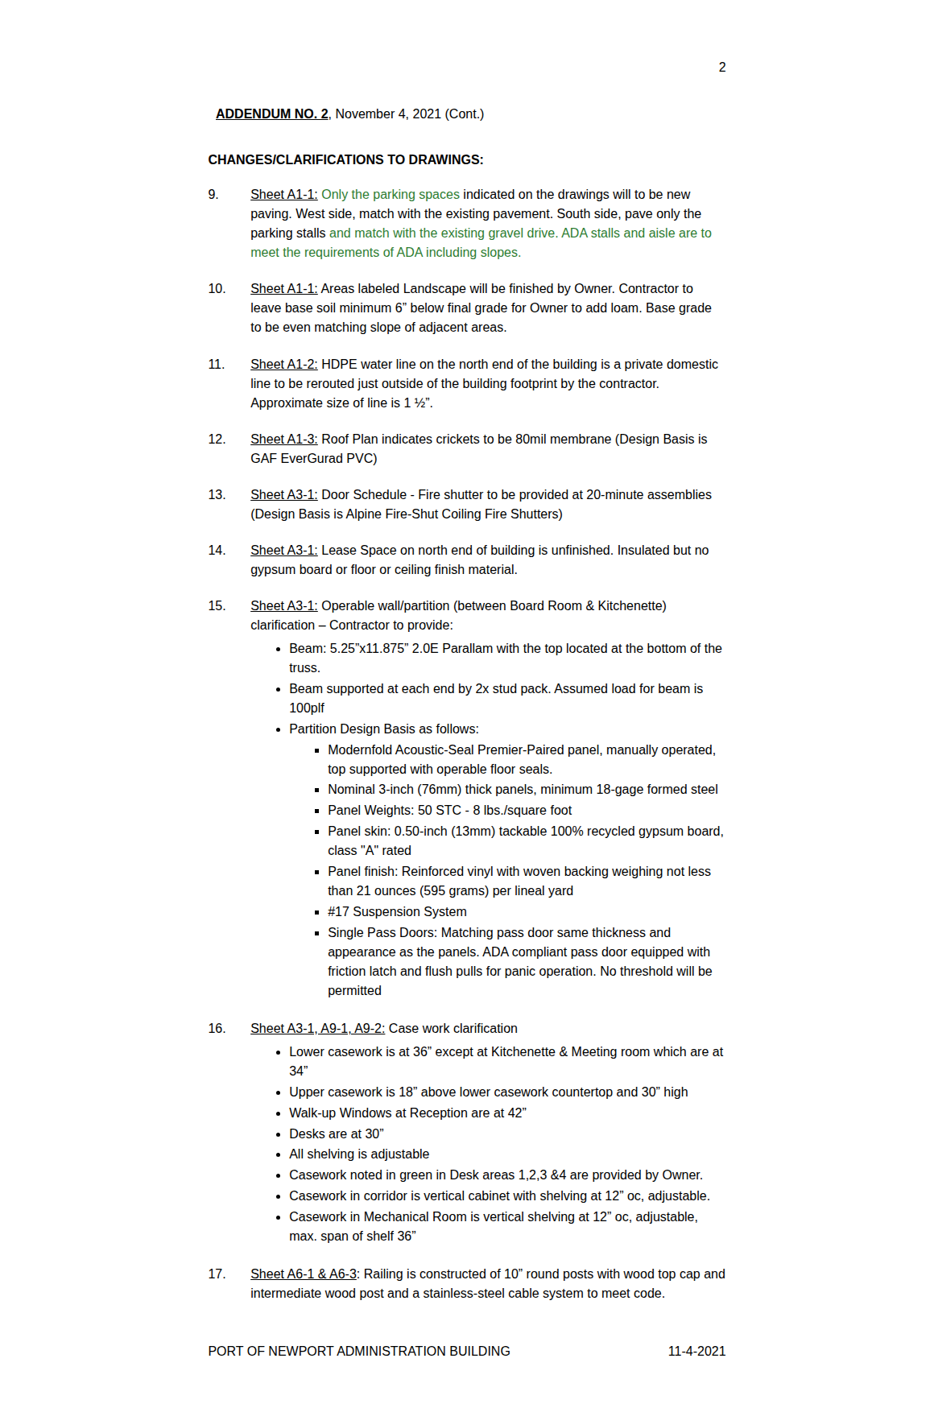2
ADDENDUM NO. 2, November 4, 2021 (Cont.)
CHANGES/CLARIFICATIONS TO DRAWINGS:
9. Sheet A1-1: Only the parking spaces indicated on the drawings will to be new paving. West side, match with the existing pavement. South side, pave only the parking stalls and match with the existing gravel drive. ADA stalls and aisle are to meet the requirements of ADA including slopes.
10. Sheet A1-1: Areas labeled Landscape will be finished by Owner. Contractor to leave base soil minimum 6” below final grade for Owner to add loam. Base grade to be even matching slope of adjacent areas.
11. Sheet A1-2: HDPE water line on the north end of the building is a private domestic line to be rerouted just outside of the building footprint by the contractor. Approximate size of line is 1 ½”.
12. Sheet A1-3: Roof Plan indicates crickets to be 80mil membrane (Design Basis is GAF EverGurad PVC)
13. Sheet A3-1: Door Schedule - Fire shutter to be provided at 20-minute assemblies (Design Basis is Alpine Fire-Shut Coiling Fire Shutters)
14. Sheet A3-1: Lease Space on north end of building is unfinished. Insulated but no gypsum board or floor or ceiling finish material.
15. Sheet A3-1: Operable wall/partition (between Board Room & Kitchenette) clarification – Contractor to provide:
Beam: 5.25”x11.875” 2.0E Parallam with the top located at the bottom of the truss.
Beam supported at each end by 2x stud pack. Assumed load for beam is 100plf
Partition Design Basis as follows:
Modernfold Acoustic-Seal Premier-Paired panel, manually operated, top supported with operable floor seals.
Nominal 3-inch (76mm) thick panels, minimum 18-gage formed steel
Panel Weights: 50 STC - 8 lbs./square foot
Panel skin: 0.50-inch (13mm) tackable 100% recycled gypsum board, class "A" rated
Panel finish: Reinforced vinyl with woven backing weighing not less than 21 ounces (595 grams) per lineal yard
#17 Suspension System
Single Pass Doors: Matching pass door same thickness and appearance as the panels. ADA compliant pass door equipped with friction latch and flush pulls for panic operation. No threshold will be permitted
16. Sheet A3-1, A9-1, A9-2: Case work clarification
Lower casework is at 36” except at Kitchenette & Meeting room which are at 34”
Upper casework is 18” above lower casework countertop and 30” high
Walk-up Windows at Reception are at 42”
Desks are at 30”
All shelving is adjustable
Casework noted in green in Desk areas 1,2,3 &4 are provided by Owner.
Casework in corridor is vertical cabinet with shelving at 12” oc, adjustable.
Casework in Mechanical Room is vertical shelving at 12” oc, adjustable, max. span of shelf 36”
17. Sheet A6-1 & A6-3: Railing is constructed of 10” round posts with wood top cap and intermediate wood post and a stainless-steel cable system to meet code.
PORT OF NEWPORT ADMINISTRATION BUILDING
11-4-2021